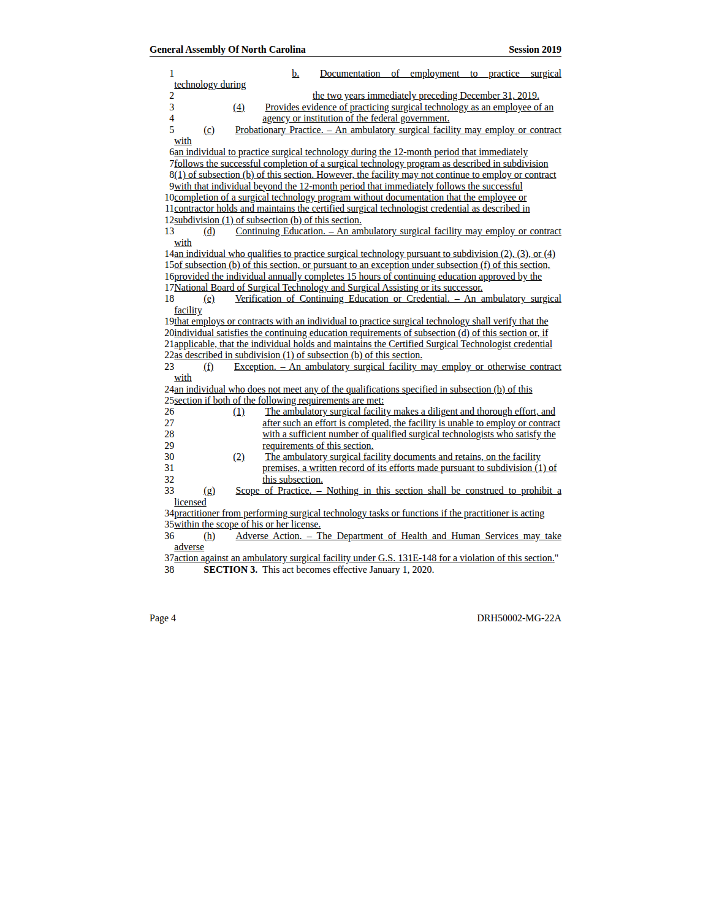General Assembly Of North Carolina
Session 2019
| 1 | b. Documentation of employment to practice surgical technology during |
| 2 | the two years immediately preceding December 31, 2019. |
| 3 | (4) Provides evidence of practicing surgical technology as an employee of an |
| 4 | agency or institution of the federal government. |
| 5 | (c) Probationary Practice. – An ambulatory surgical facility may employ or contract with |
| 6 | an individual to practice surgical technology during the 12-month period that immediately |
| 7 | follows the successful completion of a surgical technology program as described in subdivision |
| 8 | (1) of subsection (b) of this section. However, the facility may not continue to employ or contract |
| 9 | with that individual beyond the 12-month period that immediately follows the successful |
| 10 | completion of a surgical technology program without documentation that the employee or |
| 11 | contractor holds and maintains the certified surgical technologist credential as described in |
| 12 | subdivision (1) of subsection (b) of this section. |
| 13 | (d) Continuing Education. – An ambulatory surgical facility may employ or contract with |
| 14 | an individual who qualifies to practice surgical technology pursuant to subdivision (2), (3), or (4) |
| 15 | of subsection (b) of this section, or pursuant to an exception under subsection (f) of this section, |
| 16 | provided the individual annually completes 15 hours of continuing education approved by the |
| 17 | National Board of Surgical Technology and Surgical Assisting or its successor. |
| 18 | (e) Verification of Continuing Education or Credential. – An ambulatory surgical facility |
| 19 | that employs or contracts with an individual to practice surgical technology shall verify that the |
| 20 | individual satisfies the continuing education requirements of subsection (d) of this section or, if |
| 21 | applicable, that the individual holds and maintains the Certified Surgical Technologist credential |
| 22 | as described in subdivision (1) of subsection (b) of this section. |
| 23 | (f) Exception. – An ambulatory surgical facility may employ or otherwise contract with |
| 24 | an individual who does not meet any of the qualifications specified in subsection (b) of this |
| 25 | section if both of the following requirements are met: |
| 26 | (1) The ambulatory surgical facility makes a diligent and thorough effort, and |
| 27 | after such an effort is completed, the facility is unable to employ or contract |
| 28 | with a sufficient number of qualified surgical technologists who satisfy the |
| 29 | requirements of this section. |
| 30 | (2) The ambulatory surgical facility documents and retains, on the facility |
| 31 | premises, a written record of its efforts made pursuant to subdivision (1) of |
| 32 | this subsection. |
| 33 | (g) Scope of Practice. – Nothing in this section shall be construed to prohibit a licensed |
| 34 | practitioner from performing surgical technology tasks or functions if the practitioner is acting |
| 35 | within the scope of his or her license. |
| 36 | (h) Adverse Action. – The Department of Health and Human Services may take adverse |
| 37 | action against an ambulatory surgical facility under G.S. 131E-148 for a violation of this section. " |
| 38 | SECTION 3. This act becomes effective January 1, 2020. |
Page 4
DRH50002-MG-22A